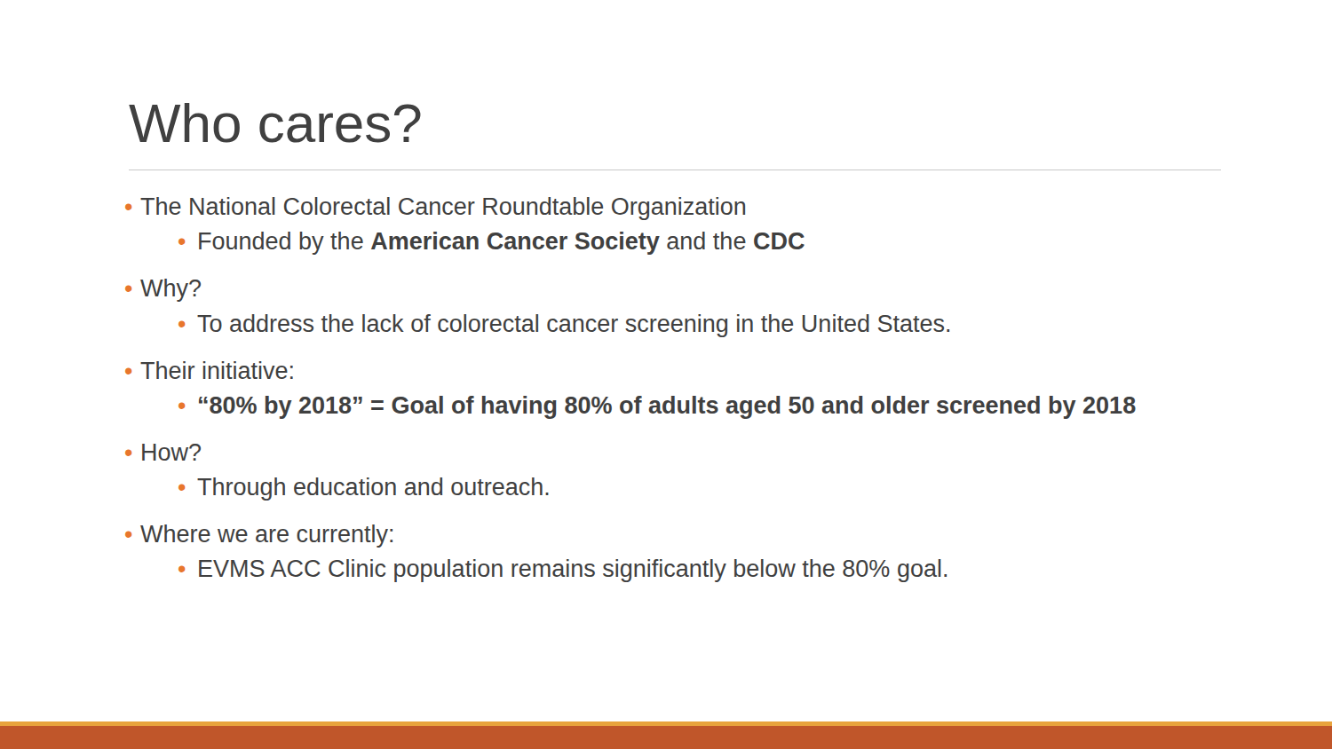Who cares?
The National Colorectal Cancer Roundtable Organization
Founded by the American Cancer Society and the CDC
Why?
To address the lack of colorectal cancer screening in the United States.
Their initiative:
“80% by 2018” = Goal of having 80% of adults aged 50 and older screened by 2018
How?
Through education and outreach.
Where we are currently:
EVMS ACC Clinic population remains significantly below the 80% goal.